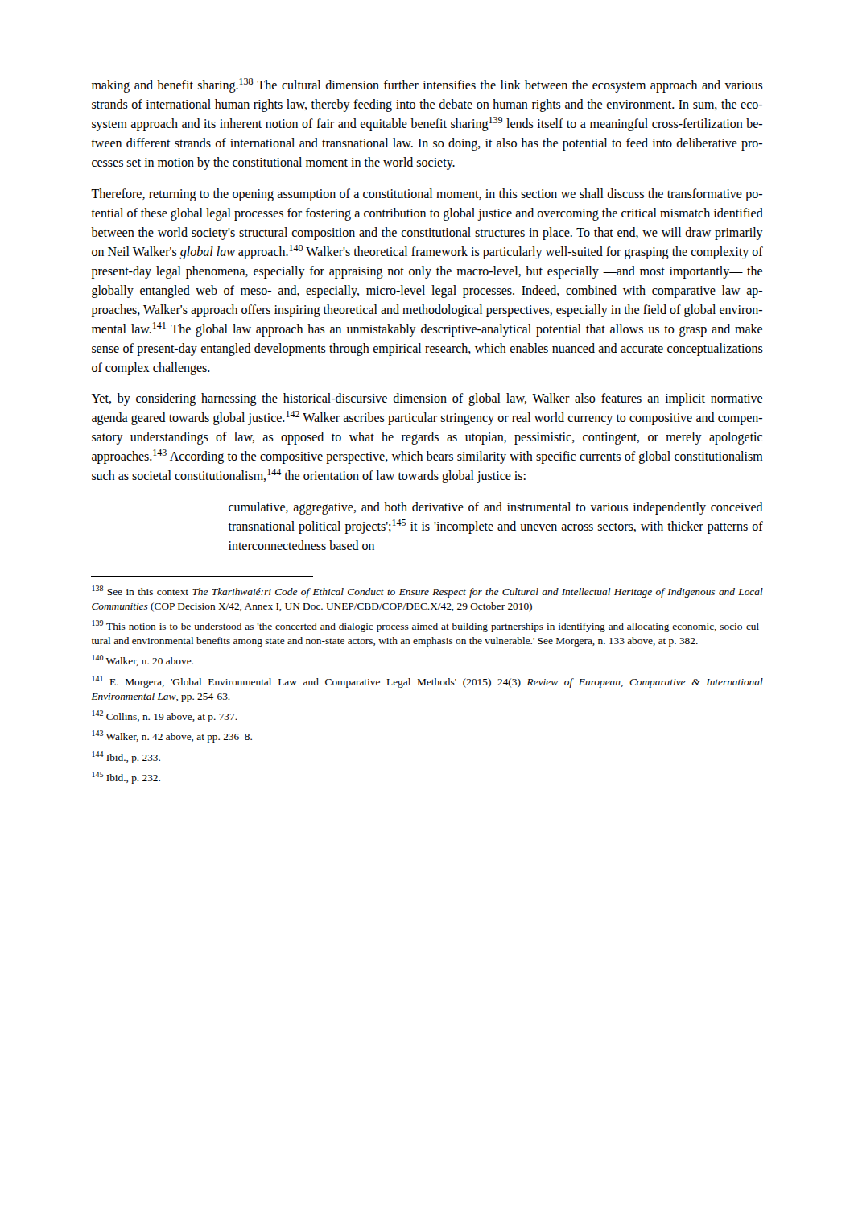making and benefit sharing.138 The cultural dimension further intensifies the link between the ecosystem approach and various strands of international human rights law, thereby feeding into the debate on human rights and the environment. In sum, the ecosystem approach and its inherent notion of fair and equitable benefit sharing139 lends itself to a meaningful cross-fertilization between different strands of international and transnational law. In so doing, it also has the potential to feed into deliberative processes set in motion by the constitutional moment in the world society.
Therefore, returning to the opening assumption of a constitutional moment, in this section we shall discuss the transformative potential of these global legal processes for fostering a contribution to global justice and overcoming the critical mismatch identified between the world society's structural composition and the constitutional structures in place. To that end, we will draw primarily on Neil Walker's global law approach.140 Walker's theoretical framework is particularly well-suited for grasping the complexity of present-day legal phenomena, especially for appraising not only the macro-level, but especially —and most importantly— the globally entangled web of meso- and, especially, micro-level legal processes. Indeed, combined with comparative law approaches, Walker's approach offers inspiring theoretical and methodological perspectives, especially in the field of global environmental law.141 The global law approach has an unmistakably descriptive-analytical potential that allows us to grasp and make sense of present-day entangled developments through empirical research, which enables nuanced and accurate conceptualizations of complex challenges.
Yet, by considering harnessing the historical-discursive dimension of global law, Walker also features an implicit normative agenda geared towards global justice.142 Walker ascribes particular stringency or real world currency to compositive and compensatory understandings of law, as opposed to what he regards as utopian, pessimistic, contingent, or merely apologetic approaches.143 According to the compositive perspective, which bears similarity with specific currents of global constitutionalism such as societal constitutionalism,144 the orientation of law towards global justice is:
cumulative, aggregative, and both derivative of and instrumental to various independently conceived transnational political projects';145 it is 'incomplete and uneven across sectors, with thicker patterns of interconnectedness based on
138 See in this context The Tkarihwaié:ri Code of Ethical Conduct to Ensure Respect for the Cultural and Intellectual Heritage of Indigenous and Local Communities (COP Decision X/42, Annex I, UN Doc. UNEP/CBD/COP/DEC.X/42, 29 October 2010)
139 This notion is to be understood as 'the concerted and dialogic process aimed at building partnerships in identifying and allocating economic, socio-cultural and environmental benefits among state and non-state actors, with an emphasis on the vulnerable.' See Morgera, n. 133 above, at p. 382.
140 Walker, n. 20 above.
141 E. Morgera, 'Global Environmental Law and Comparative Legal Methods' (2015) 24(3) Review of European, Comparative & International Environmental Law, pp. 254-63.
142 Collins, n. 19 above, at p. 737.
143 Walker, n. 42 above, at pp. 236–8.
144 Ibid., p. 233.
145 Ibid., p. 232.